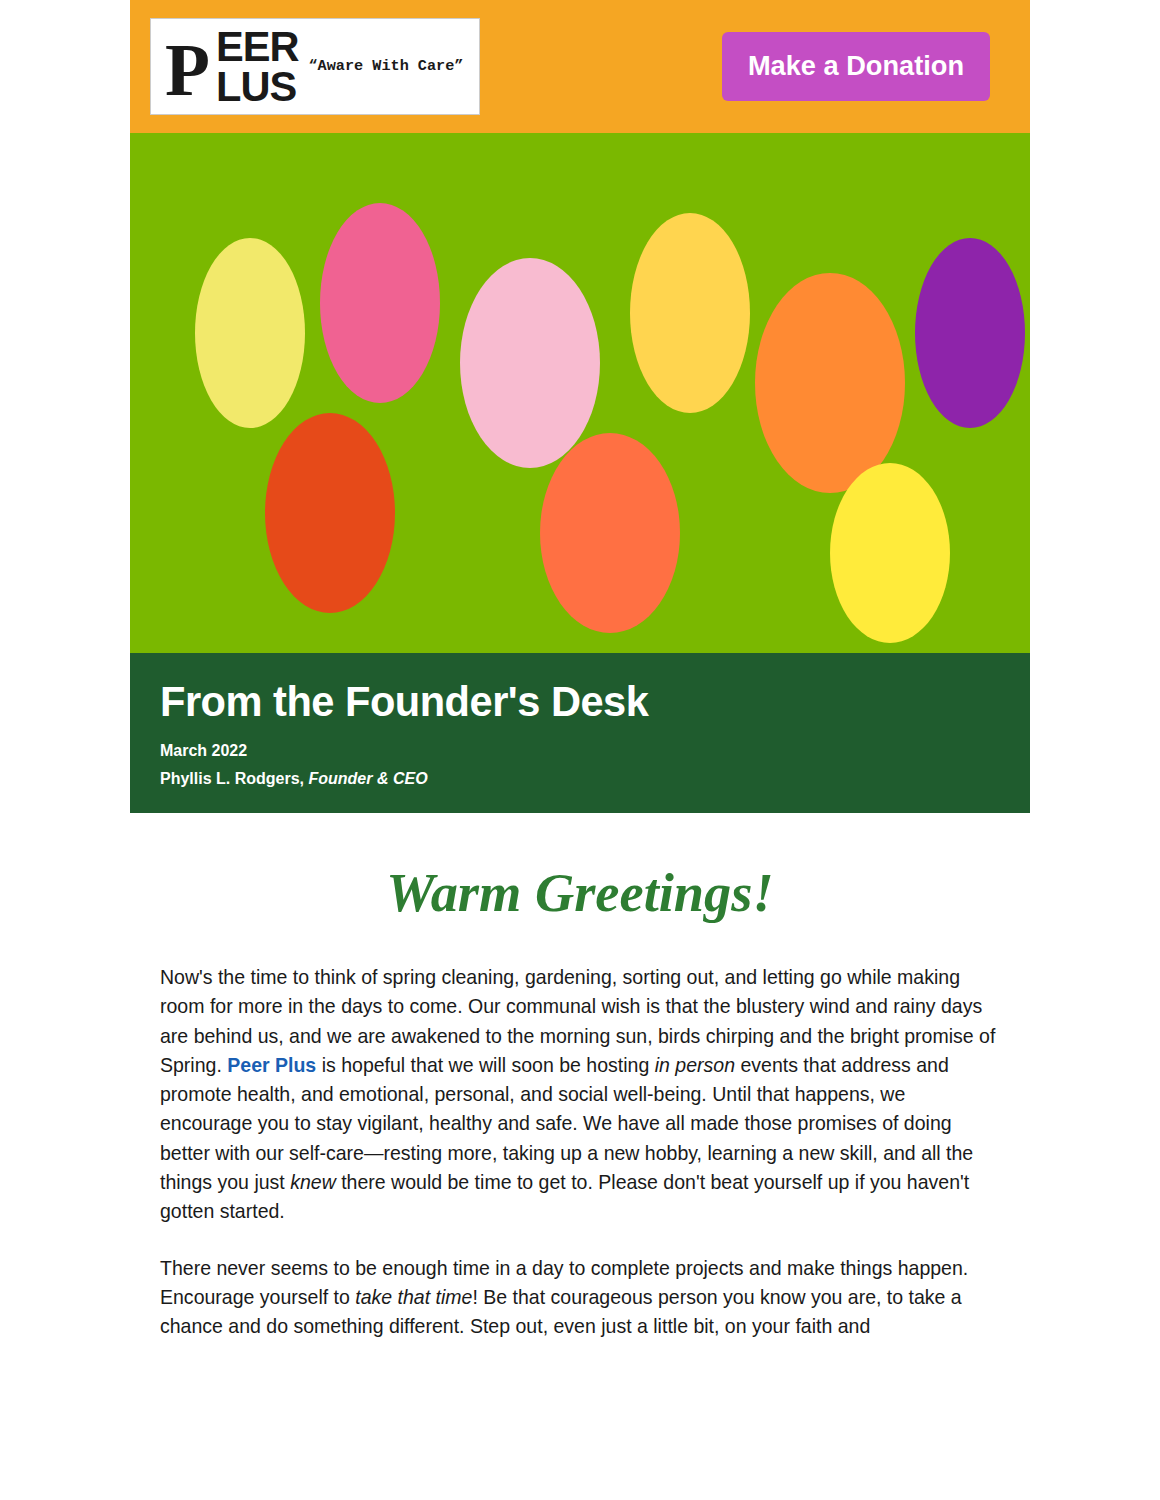P
EER
LUS
“Aware With Care”
Make a Donation
From the Founder's Desk
March 2022
Phyllis L. Rodgers, Founder & CEO
Warm Greetings!
Now's the time to think of spring cleaning, gardening, sorting out, and letting go while making room for more in the days to come. Our communal wish is that the blustery wind and rainy days are behind us, and we are awakened to the morning sun, birds chirping and the bright promise of Spring. Peer Plus is hopeful that we will soon be hosting in person events that address and promote health, and emotional, personal, and social well-being. Until that happens, we encourage you to stay vigilant, healthy and safe. We have all made those promises of doing better with our self-care—resting more, taking up a new hobby, learning a new skill, and all the things you just knew there would be time to get to. Please don't beat yourself up if you haven't gotten started.
There never seems to be enough time in a day to complete projects and make things happen. Encourage yourself to take that time! Be that courageous person you know you are, to take a chance and do something different. Step out, even just a little bit, on your faith and